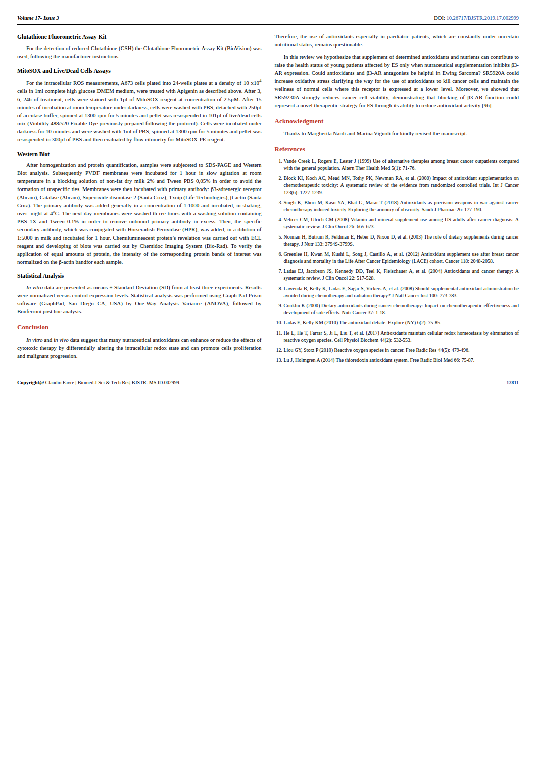Volume 17- Issue 3
DOI: 10.26717/BJSTR.2019.17.002999
Glutathione Fluorometric Assay Kit
For the detection of reduced Glutathione (GSH) the Glutathione Fluorometric Assay Kit (BioVision) was used, following the manufacturer instructions.
MitoSOX and Live/Dead Cells Assays
For the intracellular ROS measurements, A673 cells plated into 24-wells plates at a density of 10 x104 cells in 1ml complete high glucose DMEM medium, were treated with Apigenin as described above. After 3, 6, 24h of treatment, cells were stained with 1µl of MitoSOX reagent at concentration of 2.5µM. After 15 minutes of incubation at room temperature under darkness, cells were washed with PBS, detached with 250µl of accutase buffer, spinned at 1300 rpm for 5 minutes and pellet was resospended in 101µl of live/dead cells mix (Viobility 488/520 Fixable Dye previously prepared following the protocol). Cells were incubated under darkness for 10 minutes and were washed with 1ml of PBS, spinned at 1300 rpm for 5 minutes and pellet was resospended in 300µl of PBS and then evaluated by flow citometry for MitoSOX-PE reagent.
Western Blot
After homogenization and protein quantification, samples were subjeceted to SDS-PAGE and Western Blot analysis. Subsequently PVDF membranes were incubated for 1 hour in slow agitation at room temperature in a blocking solution of non-fat dry milk 2% and Tween PBS 0,05% in order to avoid the formation of unspecific ties. Membranes were then incubated with primary antibody: β3-adrenergic receptor (Abcam), Catalase (Abcam), Superoxide dismutase-2 (Santa Cruz), Txnip (Life Technologies), β-actin (Santa Cruz). The primary antibody was added generally in a concentration of 1:1000 and incubated, in shaking, over- night at 4°C. The next day membranes were washed th ree times with a washing solution containing PBS 1X and Tween 0.1% in order to remove unbound primary antibody in excess. Then, the specific secondary antibody, which was conjugated with Horseradish Peroxidase (HPR), was added, in a dilution of 1:5000 in milk and incubated for 1 hour. Chemiluminescent protein’s revelation was carried out with ECL reagent and developing of blots was carried out by Chemidoc Imaging System (Bio-Rad). To verify the application of equal amounts of protein, the intensity of the corresponding protein bands of interest was normalized on the β-actin bandfor each sample.
Statistical Analysis
In vitro data are presented as means ± Standard Deviation (SD) from at least three experiments. Results were normalized versus control expression levels. Statistical analysis was performed using Graph Pad Prism software (GraphPad, San Diego CA, USA) by One-Way Analysis Variance (ANOVA), followed by Bonferroni post hoc analysis.
Conclusion
In vitro and in vivo data suggest that many nutraceutical antioxidants can enhance or reduce the effects of cytotoxic therapy by differentially altering the intracellular redox state and can promote cells proliferation and malignant progression.
Therefore, the use of antioxidants especially in paediatric patients, which are constantly under uncertain nutritional status, remains questionable.
In this review we hypothesize that supplement of determined antioxidants and nutrients can contribute to raise the health status of young patients affected by ES only when nutraceutical supplementation inhibits β3-AR expression. Could antioxidants and β3-AR antagonists be helpful in Ewing Sarcoma? SR5920A could increase oxidative stress clarifying the way for the use of antioxidants to kill cancer cells and maintain the wellness of normal cells where this receptor is expressed at a lower level. Moreover, we showed that SR59230A strongly reduces cancer cell viability, demonstrating that blocking of β3-AR function could represent a novel therapeutic strategy for ES through its ability to reduce antioxidant activity [96].
Acknowledgment
Thanks to Margherita Nardi and Marina Vignoli for kindly revised the manuscript.
References
Vande Creek L, Rogers E, Lester J (1999) Use of alternative therapies among breast cancer outpatients compared with the general population. Altern Ther Health Med 5(1): 71-76.
Block KI, Koch AC, Mead MN, Tothy PK, Newman RA, et al. (2008) Impact of antioxidant supplementation on chemotherapeutic toxicity: A systematic review of the evidence from randomized controlled trials. Int J Cancer 123(6): 1227-1239.
Singh K, Bhori M, Kasu YA, Bhat G, Marar T (2018) Antioxidants as precision weapons in war against cancer chemotherapy induced toxicity-Exploring the armoury of obscurity. Saudi J Pharmac 26: 177-190.
Velicer CM, Ulrich CM (2008) Vitamin and mineral supplement use among US adults after cancer diagnosis: A systematic review. J Clin Oncol 26: 665-673.
Norman H, Butrum R, Feldman E, Heber D, Nixon D, et al. (2003) The role of dietary supplements during cancer therapy. J Nutr 133: 3794S-3799S.
Greenlee H, Kwan M, Kushi L, Song J, Castillo A, et al. (2012) Antioxidant supplement use after breast cancer diagnosis and mortality in the Life After Cancer Epidemiology (LACE) cohort. Cancer 118: 2048-2058.
Ladas EJ, Jacobson JS, Kennedy DD, Teel K, Fleischauer A, et al. (2004) Antioxidants and cancer therapy: A systematic review. J Clin Oncol 22: 517-528.
Lawenda B, Kelly K, Ladas E, Sagar S, Vickers A, et al. (2008) Should supplemental antioxidant administration be avoided during chemotherapy and radiation therapy? J Natl Cancer Inst 100: 773-783.
Conklin K (2000) Dietary antioxidants during cancer chemotherapy: Impact on chemotherapeutic effectiveness and development of side effects. Nutr Cancer 37: 1-18.
Ladas E, Kelly KM (2010) The antioxidant debate. Explore (NY) 6(2): 75-85.
He L, He T, Farrar S, Ji L, Liu T, et al. (2017) Antioxidants maintain cellular redox homeostasis by elimination of reactive oxygen species. Cell Physiol Biochem 44(2): 532-553.
Liou GY, Storz P (2010) Reactive oxygen species in cancer. Free Radic Res 44(5): 479-496.
Lu J, Holmgren A (2014) The thioredoxin antioxidant system. Free Radic Biol Med 66: 75-87.
Copyright@ Claudio Favre | Biomed J Sci & Tech Res| BJSTR. MS.ID.002999.
12811